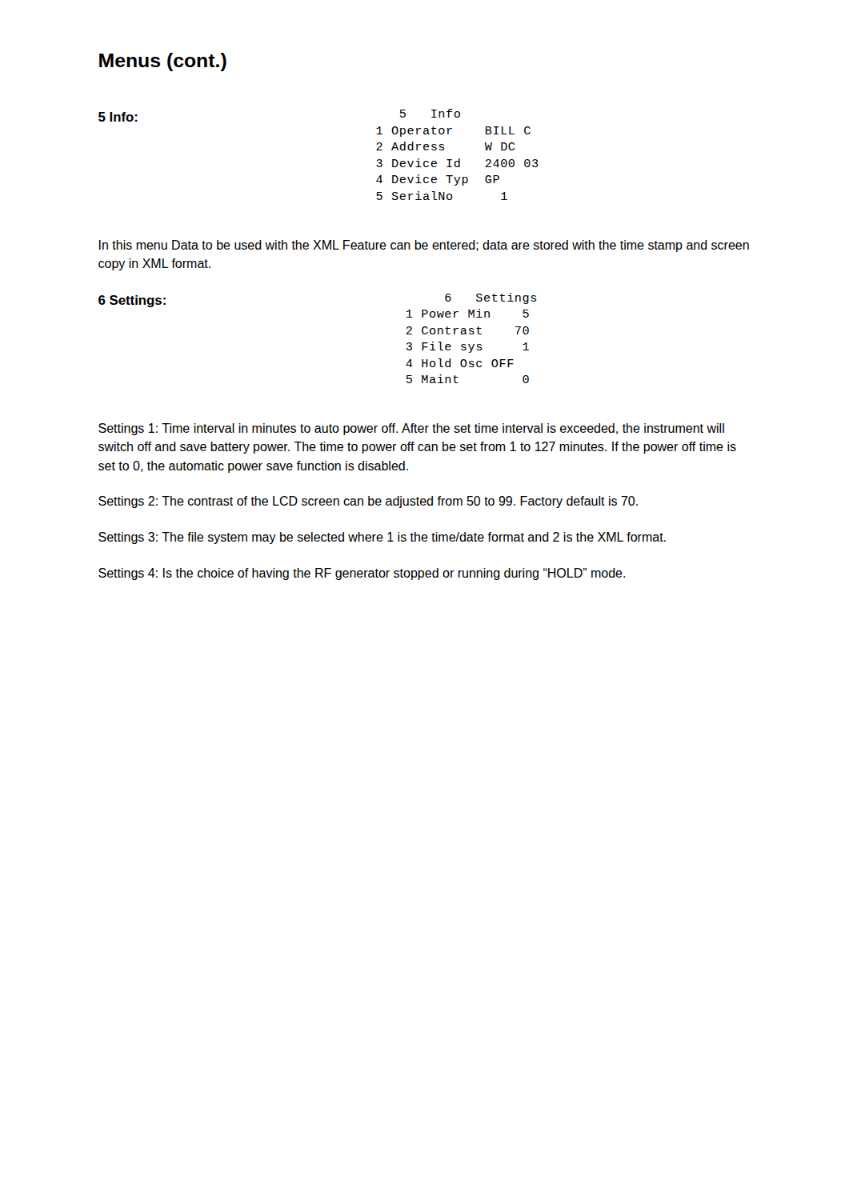Menus (cont.)
5 Info:
   5   Info
1 Operator    BILL C
2 Address     W DC
3 Device Id   2400 03
4 Device Typ  GP
5 SerialNo      1
In this menu Data to be used with the XML Feature can be entered; data are stored with the time stamp and screen copy in XML format.
6 Settings:
     6   Settings
1 Power Min    5
2 Contrast    70
3 File sys     1
4 Hold Osc OFF
5 Maint        0
Settings 1: Time interval in minutes to auto power off. After the set time interval is exceeded, the instrument will switch off and save battery power. The time to power off can be set from 1 to 127 minutes. If the power off time is set to 0, the automatic power save function is disabled.
Settings 2: The contrast of the LCD screen can be adjusted from 50 to 99. Factory default is 70.
Settings 3: The file system may be selected where 1 is the time/date format and 2 is the XML format.
Settings 4: Is the choice of having the RF generator stopped or running during “HOLD” mode.